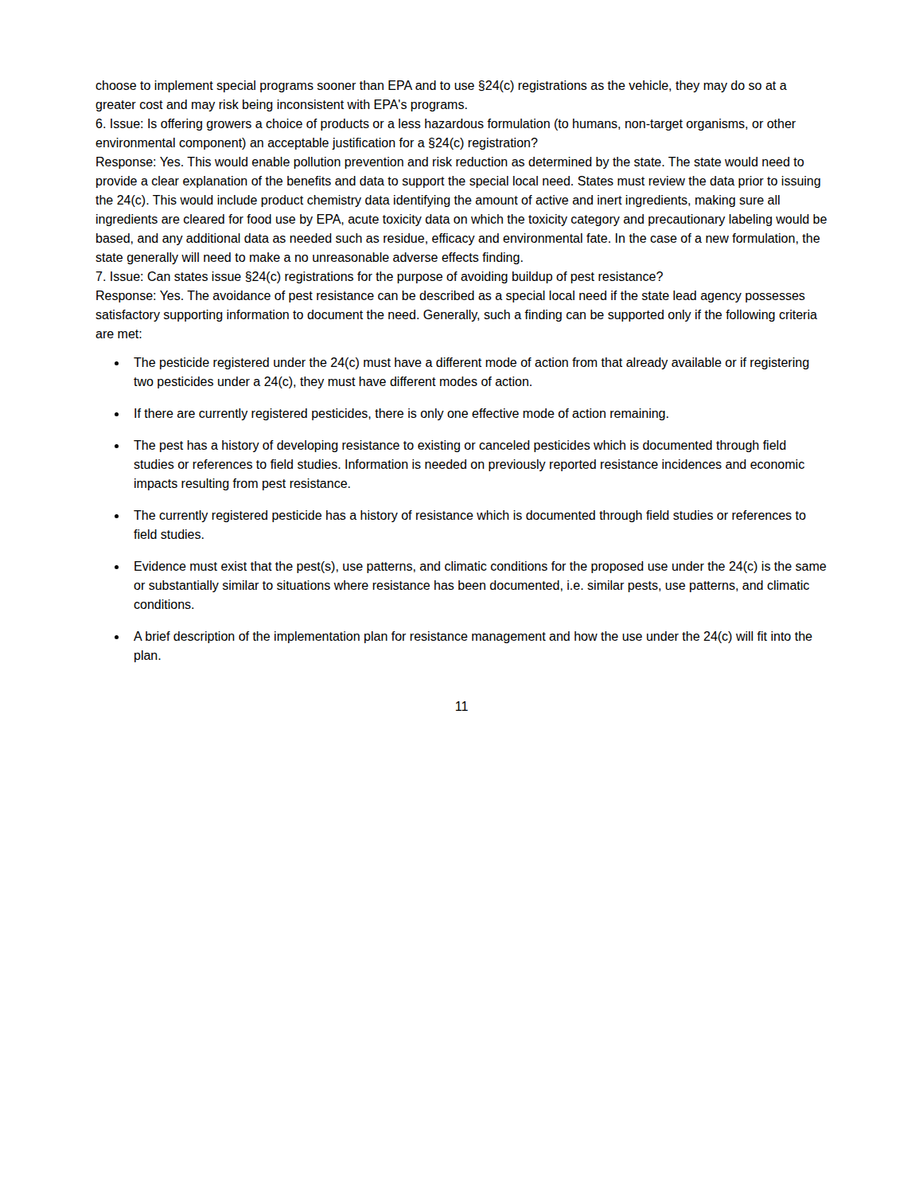choose to implement special programs sooner than EPA and to use §24(c) registrations as the vehicle, they may do so at a greater cost and may risk being inconsistent with EPA's programs.
6. Issue: Is offering growers a choice of products or a less hazardous formulation (to humans, non-target organisms, or other environmental component) an acceptable justification for a §24(c) registration?
Response: Yes. This would enable pollution prevention and risk reduction as determined by the state. The state would need to provide a clear explanation of the benefits and data to support the special local need. States must review the data prior to issuing the 24(c). This would include product chemistry data identifying the amount of active and inert ingredients, making sure all ingredients are cleared for food use by EPA, acute toxicity data on which the toxicity category and precautionary labeling would be based, and any additional data as needed such as residue, efficacy and environmental fate. In the case of a new formulation, the state generally will need to make a no unreasonable adverse effects finding.
7. Issue: Can states issue §24(c) registrations for the purpose of avoiding buildup of pest resistance?
Response: Yes. The avoidance of pest resistance can be described as a special local need if the state lead agency possesses satisfactory supporting information to document the need. Generally, such a finding can be supported only if the following criteria are met:
The pesticide registered under the 24(c) must have a different mode of action from that already available or if registering two pesticides under a 24(c), they must have different modes of action.
If there are currently registered pesticides, there is only one effective mode of action remaining.
The pest has a history of developing resistance to existing or canceled pesticides which is documented through field studies or references to field studies. Information is needed on previously reported resistance incidences and economic impacts resulting from pest resistance.
The currently registered pesticide has a history of resistance which is documented through field studies or references to field studies.
Evidence must exist that the pest(s), use patterns, and climatic conditions for the proposed use under the 24(c) is the same or substantially similar to situations where resistance has been documented, i.e. similar pests, use patterns, and climatic conditions.
A brief description of the implementation plan for resistance management and how the use under the 24(c) will fit into the plan.
11